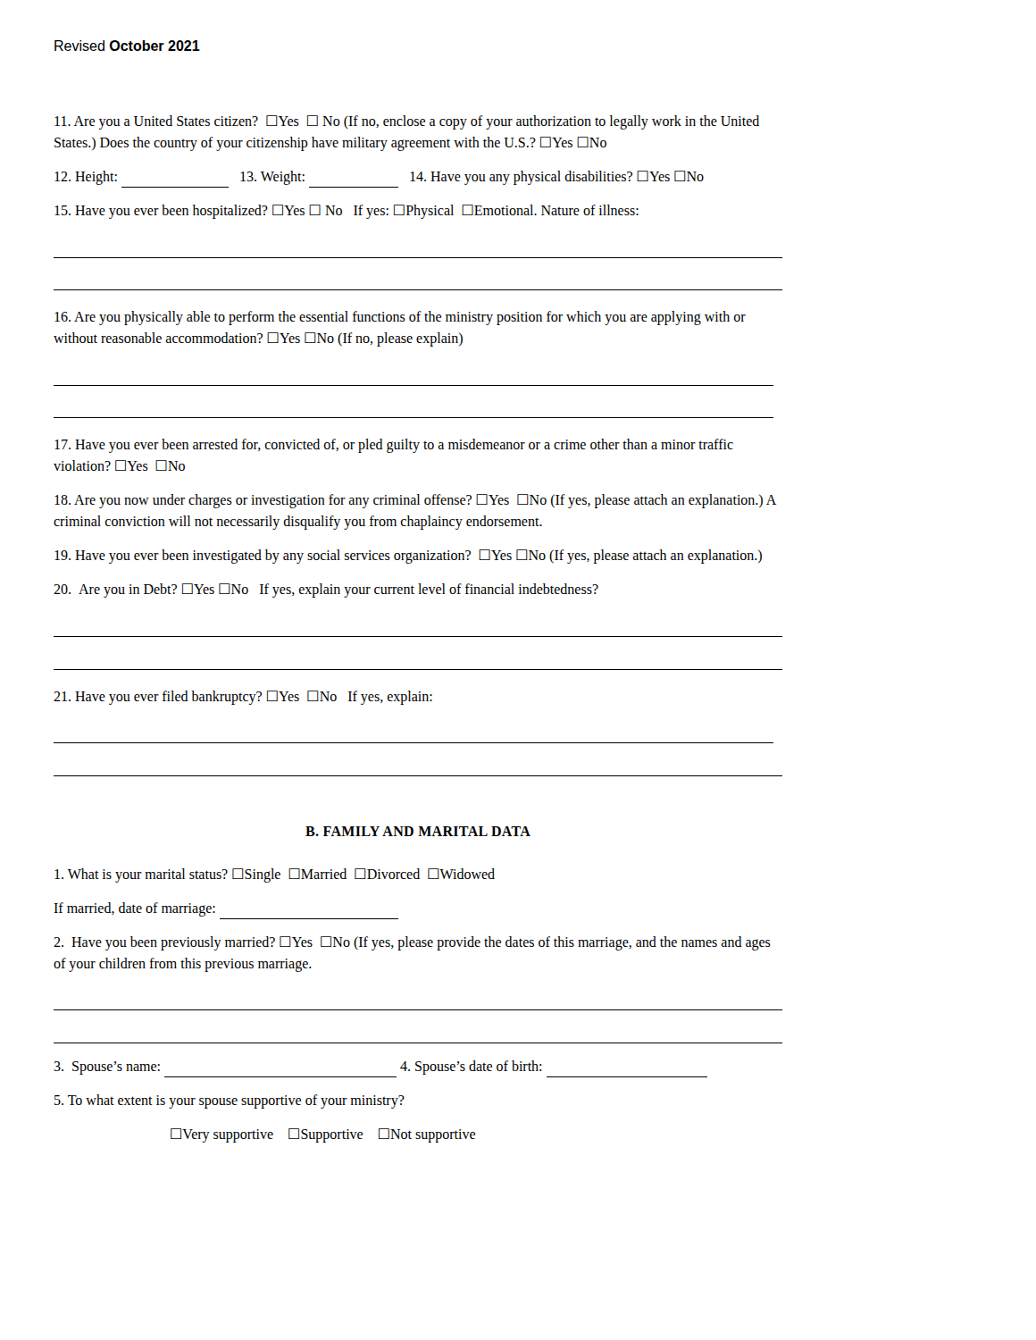Revised October 2021
11. Are you a United States citizen? ☐Yes ☐ No (If no, enclose a copy of your authorization to legally work in the United States.) Does the country of your citizenship have military agreement with the U.S.? ☐Yes ☐No
12. Height: 13. Weight: 14. Have you any physical disabilities? ☐Yes ☐No
15. Have you ever been hospitalized? ☐Yes ☐ No If yes: ☐Physical ☐Emotional. Nature of illness:
16. Are you physically able to perform the essential functions of the ministry position for which you are applying with or without reasonable accommodation? ☐Yes ☐No (If no, please explain)
17. Have you ever been arrested for, convicted of, or pled guilty to a misdemeanor or a crime other than a minor traffic violation? ☐Yes ☐No
18. Are you now under charges or investigation for any criminal offense? ☐Yes ☐No (If yes, please attach an explanation.) A criminal conviction will not necessarily disqualify you from chaplaincy endorsement.
19. Have you ever been investigated by any social services organization? ☐Yes ☐No (If yes, please attach an explanation.)
20. Are you in Debt? ☐Yes ☐No If yes, explain your current level of financial indebtedness?
21. Have you ever filed bankruptcy? ☐Yes ☐No If yes, explain:
B. FAMILY AND MARITAL DATA
1. What is your marital status? ☐Single ☐Married ☐Divorced ☐Widowed
If married, date of marriage:
2. Have you been previously married? ☐Yes ☐No (If yes, please provide the dates of this marriage, and the names and ages of your children from this previous marriage.
3. Spouse’s name: 4. Spouse’s date of birth:
5. To what extent is your spouse supportive of your ministry?
☐Very supportive ☐Supportive ☐Not supportive